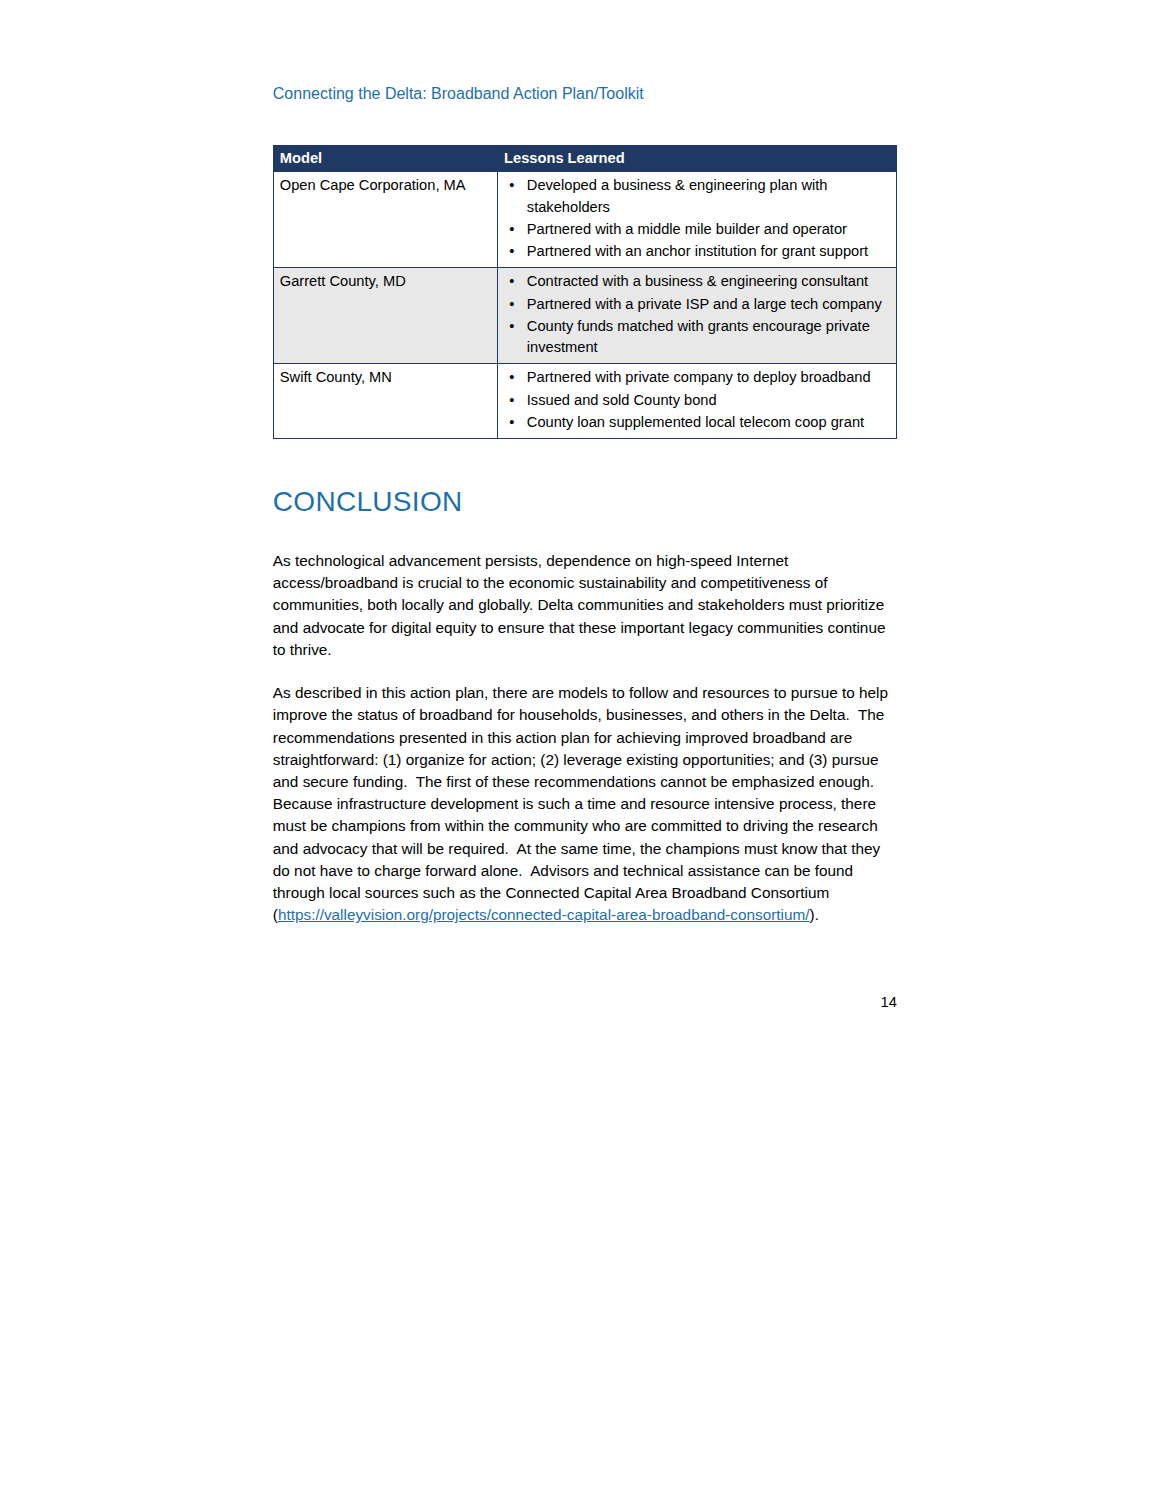Connecting the Delta: Broadband Action Plan/Toolkit
| Model | Lessons Learned |
| --- | --- |
| Open Cape Corporation, MA | Developed a business & engineering plan with stakeholders Partnered with a middle mile builder and operator Partnered with an anchor institution for grant support |
| Garrett County, MD | Contracted with a business & engineering consultant Partnered with a private ISP and a large tech company County funds matched with grants encourage private investment |
| Swift County, MN | Partnered with private company to deploy broadband Issued and sold County bond County loan supplemented local telecom coop grant |
CONCLUSION
As technological advancement persists, dependence on high-speed Internet access/broadband is crucial to the economic sustainability and competitiveness of communities, both locally and globally. Delta communities and stakeholders must prioritize and advocate for digital equity to ensure that these important legacy communities continue to thrive.
As described in this action plan, there are models to follow and resources to pursue to help improve the status of broadband for households, businesses, and others in the Delta. The recommendations presented in this action plan for achieving improved broadband are straightforward: (1) organize for action; (2) leverage existing opportunities; and (3) pursue and secure funding. The first of these recommendations cannot be emphasized enough. Because infrastructure development is such a time and resource intensive process, there must be champions from within the community who are committed to driving the research and advocacy that will be required. At the same time, the champions must know that they do not have to charge forward alone. Advisors and technical assistance can be found through local sources such as the Connected Capital Area Broadband Consortium (https://valleyvision.org/projects/connected-capital-area-broadband-consortium/).
14